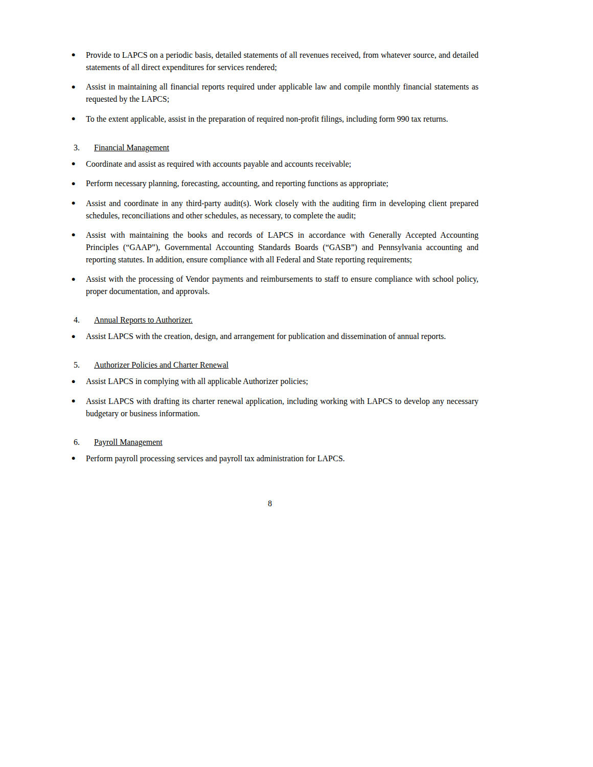Provide to LAPCS on a periodic basis, detailed statements of all revenues received, from whatever source, and detailed statements of all direct expenditures for services rendered;
Assist in maintaining all financial reports required under applicable law and compile monthly financial statements as requested by the LAPCS;
To the extent applicable, assist in the preparation of required non-profit filings, including form 990 tax returns.
3. Financial Management
Coordinate and assist as required with accounts payable and accounts receivable;
Perform necessary planning, forecasting, accounting, and reporting functions as appropriate;
Assist and coordinate in any third-party audit(s). Work closely with the auditing firm in developing client prepared schedules, reconciliations and other schedules, as necessary, to complete the audit;
Assist with maintaining the books and records of LAPCS in accordance with Generally Accepted Accounting Principles (“GAAP”), Governmental Accounting Standards Boards (“GASB”) and Pennsylvania accounting and reporting statutes. In addition, ensure compliance with all Federal and State reporting requirements;
Assist with the processing of Vendor payments and reimbursements to staff to ensure compliance with school policy, proper documentation, and approvals.
4. Annual Reports to Authorizer.
Assist LAPCS with the creation, design, and arrangement for publication and dissemination of annual reports.
5. Authorizer Policies and Charter Renewal
Assist LAPCS in complying with all applicable Authorizer policies;
Assist LAPCS with drafting its charter renewal application, including working with LAPCS to develop any necessary budgetary or business information.
6. Payroll Management
Perform payroll processing services and payroll tax administration for LAPCS.
8